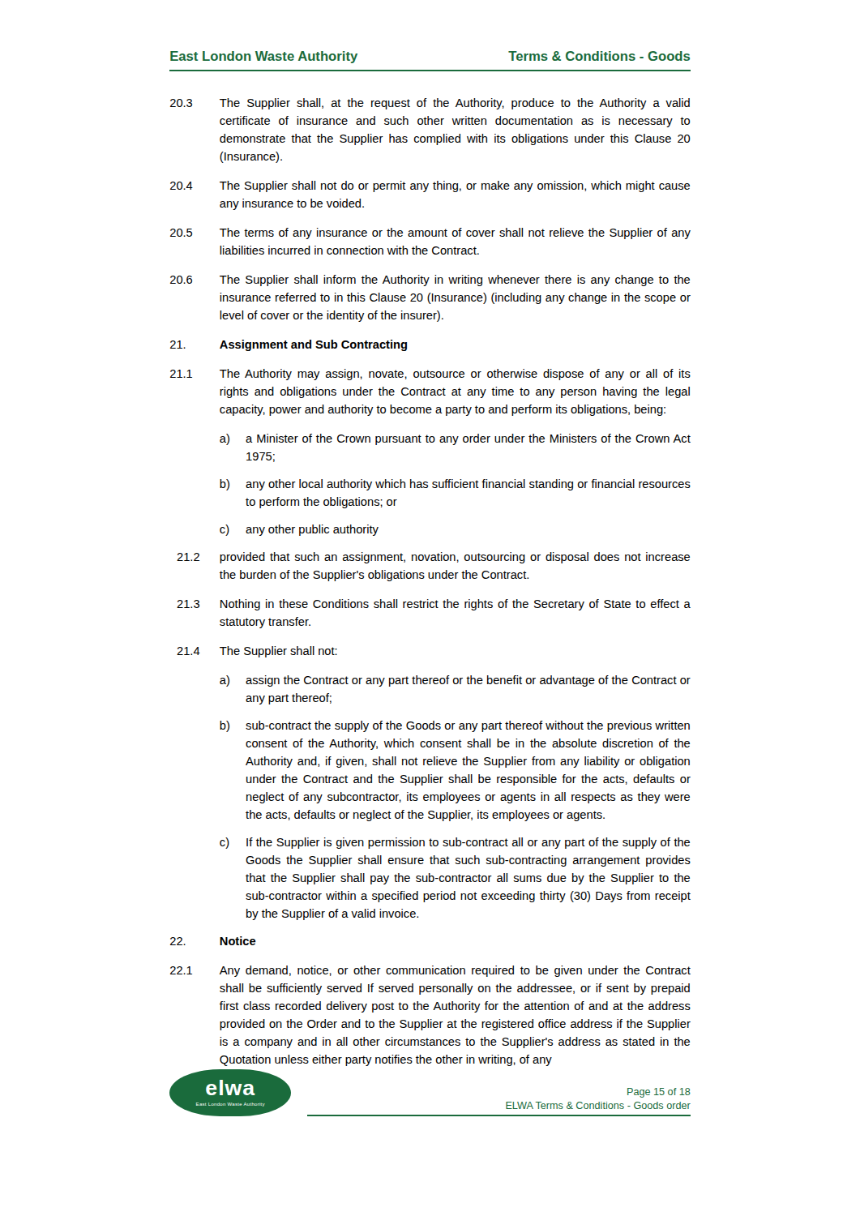East London Waste Authority
Terms & Conditions - Goods
20.3
The Supplier shall, at the request of the Authority, produce to the Authority a valid certificate of insurance and such other written documentation as is necessary to demonstrate that the Supplier has complied with its obligations under this Clause 20 (Insurance).
20.4
The Supplier shall not do or permit any thing, or make any omission, which might cause any insurance to be voided.
20.5
The terms of any insurance or the amount of cover shall not relieve the Supplier of any liabilities incurred in connection with the Contract.
20.6
The Supplier shall inform the Authority in writing whenever there is any change to the insurance referred to in this Clause 20 (Insurance) (including any change in the scope or level of cover or the identity of the insurer).
21.
Assignment and Sub Contracting
21.1
The Authority may assign, novate, outsource or otherwise dispose of any or all of its rights and obligations under the Contract at any time to any person having the legal capacity, power and authority to become a party to and perform its obligations, being:
a)
a Minister of the Crown pursuant to any order under the Ministers of the Crown Act 1975;
b)
any other local authority which has sufficient financial standing or financial resources to perform the obligations; or
c)
any other public authority
21.2
provided that such an assignment, novation, outsourcing or disposal does not increase the burden of the Supplier's obligations under the Contract.
21.3
Nothing in these Conditions shall restrict the rights of the Secretary of State to effect a statutory transfer.
21.4
The Supplier shall not:
a)
assign the Contract or any part thereof or the benefit or advantage of the Contract or any part thereof;
b)
sub-contract the supply of the Goods or any part thereof without the previous written consent of the Authority, which consent shall be in the absolute discretion of the Authority and, if given, shall not relieve the Supplier from any liability or obligation under the Contract and the Supplier shall be responsible for the acts, defaults or neglect of any subcontractor, its employees or agents in all respects as they were the acts, defaults or neglect of the Supplier, its employees or agents.
c)
If the Supplier is given permission to sub-contract all or any part of the supply of the Goods the Supplier shall ensure that such sub-contracting arrangement provides that the Supplier shall pay the sub-contractor all sums due by the Supplier to the sub-contractor within a specified period not exceeding thirty (30) Days from receipt by the Supplier of a valid invoice.
22.
Notice
22.1
Any demand, notice, or other communication required to be given under the Contract shall be sufficiently served If served personally on the addressee, or if sent by prepaid first class recorded delivery post to the Authority for the attention of and at the address provided on the Order and to the Supplier at the registered office address if the Supplier is a company and in all other circumstances to the Supplier's address as stated in the Quotation unless either party notifies the other in writing, of any
elwa
East London Waste Authority
Page 15 of 18
ELWA Terms & Conditions - Goods order